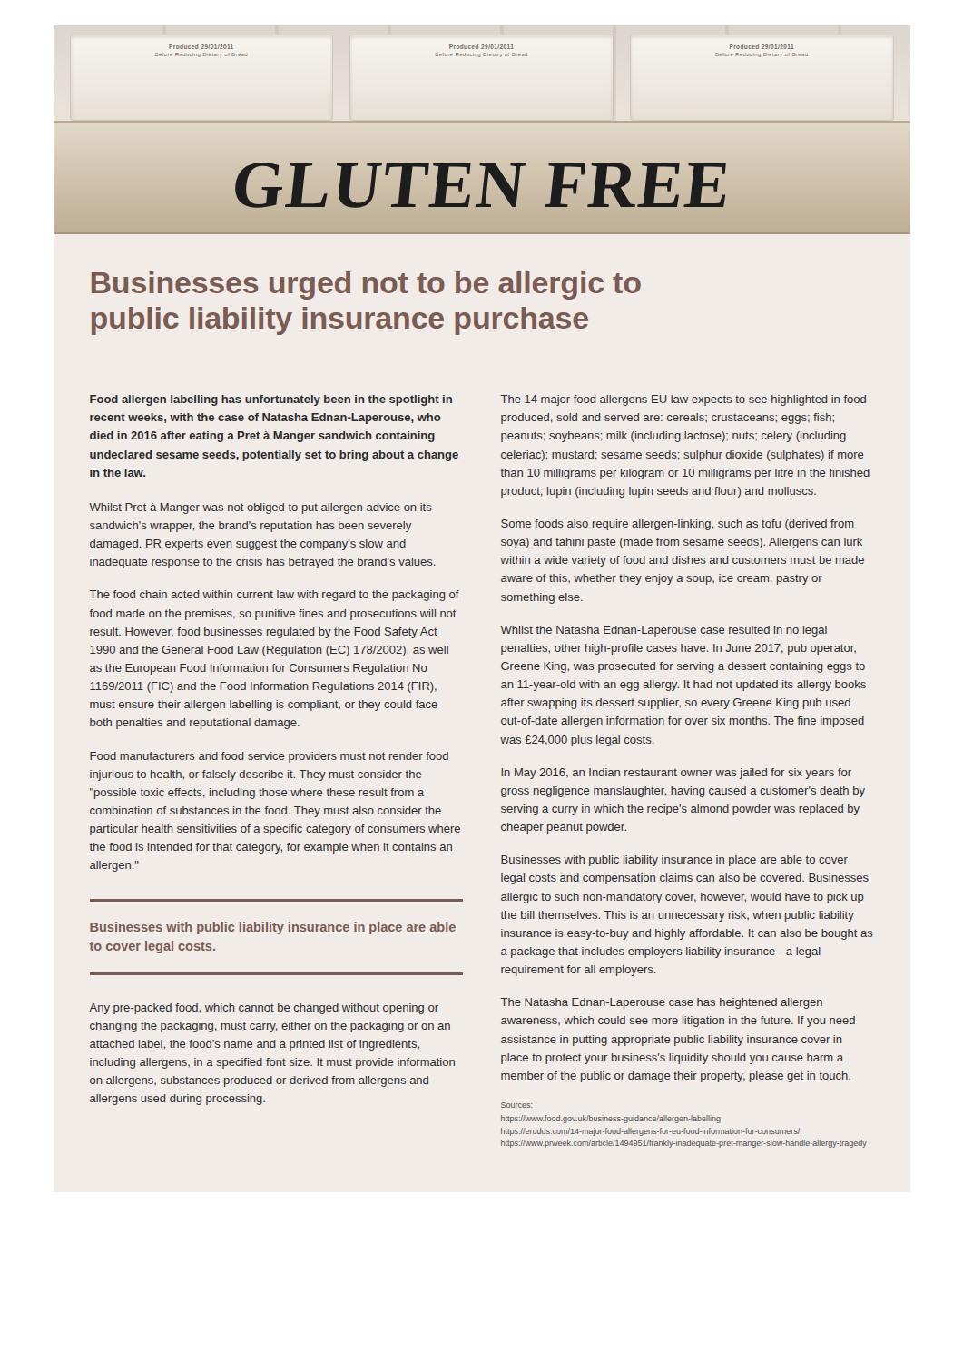Produced 29/01/2011 Before Reducing Dietary of Bread
Produced 29/01/2011 Before Reducing Dietary of Bread
Produced 29/01/2011 Before Reducing Dietary of Bread
GLUTEN FREE
Businesses urged not to be allergic to
public liability insurance purchase
Food allergen labelling has unfortunately been in the spotlight in recent weeks, with the case of Natasha Ednan-Laperouse, who died in 2016 after eating a Pret à Manger sandwich containing undeclared sesame seeds, potentially set to bring about a change in the law.
Whilst Pret à Manger was not obliged to put allergen advice on its sandwich's wrapper, the brand's reputation has been severely damaged. PR experts even suggest the company's slow and inadequate response to the crisis has betrayed the brand's values.
The food chain acted within current law with regard to the packaging of food made on the premises, so punitive fines and prosecutions will not result. However, food businesses regulated by the Food Safety Act 1990 and the General Food Law (Regulation (EC) 178/2002), as well as the European Food Information for Consumers Regulation No 1169/2011 (FIC) and the Food Information Regulations 2014 (FIR), must ensure their allergen labelling is compliant, or they could face both penalties and reputational damage.
Food manufacturers and food service providers must not render food injurious to health, or falsely describe it. They must consider the "possible toxic effects, including those where these result from a combination of substances in the food. They must also consider the particular health sensitivities of a specific category of consumers where the food is intended for that category, for example when it contains an allergen."
Businesses with public liability insurance in place are able to cover legal costs.
Any pre-packed food, which cannot be changed without opening or changing the packaging, must carry, either on the packaging or on an attached label, the food's name and a printed list of ingredients, including allergens, in a specified font size. It must provide information on allergens, substances produced or derived from allergens and allergens used during processing.
The 14 major food allergens EU law expects to see highlighted in food produced, sold and served are: cereals; crustaceans; eggs; fish; peanuts; soybeans; milk (including lactose); nuts; celery (including celeriac); mustard; sesame seeds; sulphur dioxide (sulphates) if more than 10 milligrams per kilogram or 10 milligrams per litre in the finished product; lupin (including lupin seeds and flour) and molluscs.
Some foods also require allergen-linking, such as tofu (derived from soya) and tahini paste (made from sesame seeds). Allergens can lurk within a wide variety of food and dishes and customers must be made aware of this, whether they enjoy a soup, ice cream, pastry or something else.
Whilst the Natasha Ednan-Laperouse case resulted in no legal penalties, other high-profile cases have. In June 2017, pub operator, Greene King, was prosecuted for serving a dessert containing eggs to an 11-year-old with an egg allergy. It had not updated its allergy books after swapping its dessert supplier, so every Greene King pub used out-of-date allergen information for over six months. The fine imposed was £24,000 plus legal costs.
In May 2016, an Indian restaurant owner was jailed for six years for gross negligence manslaughter, having caused a customer's death by serving a curry in which the recipe's almond powder was replaced by cheaper peanut powder.
Businesses with public liability insurance in place are able to cover legal costs and compensation claims can also be covered. Businesses allergic to such non-mandatory cover, however, would have to pick up the bill themselves. This is an unnecessary risk, when public liability insurance is easy-to-buy and highly affordable. It can also be bought as a package that includes employers liability insurance - a legal requirement for all employers.
The Natasha Ednan-Laperouse case has heightened allergen awareness, which could see more litigation in the future. If you need assistance in putting appropriate public liability insurance cover in place to protect your business's liquidity should you cause harm a member of the public or damage their property, please get in touch.
Sources:
https://www.food.gov.uk/business-guidance/allergen-labelling
https://erudus.com/14-major-food-allergens-for-eu-food-information-for-consumers/
https://www.prweek.com/article/1494951/frankly-inadequate-pret-manger-slow-handle-allergy-tragedy